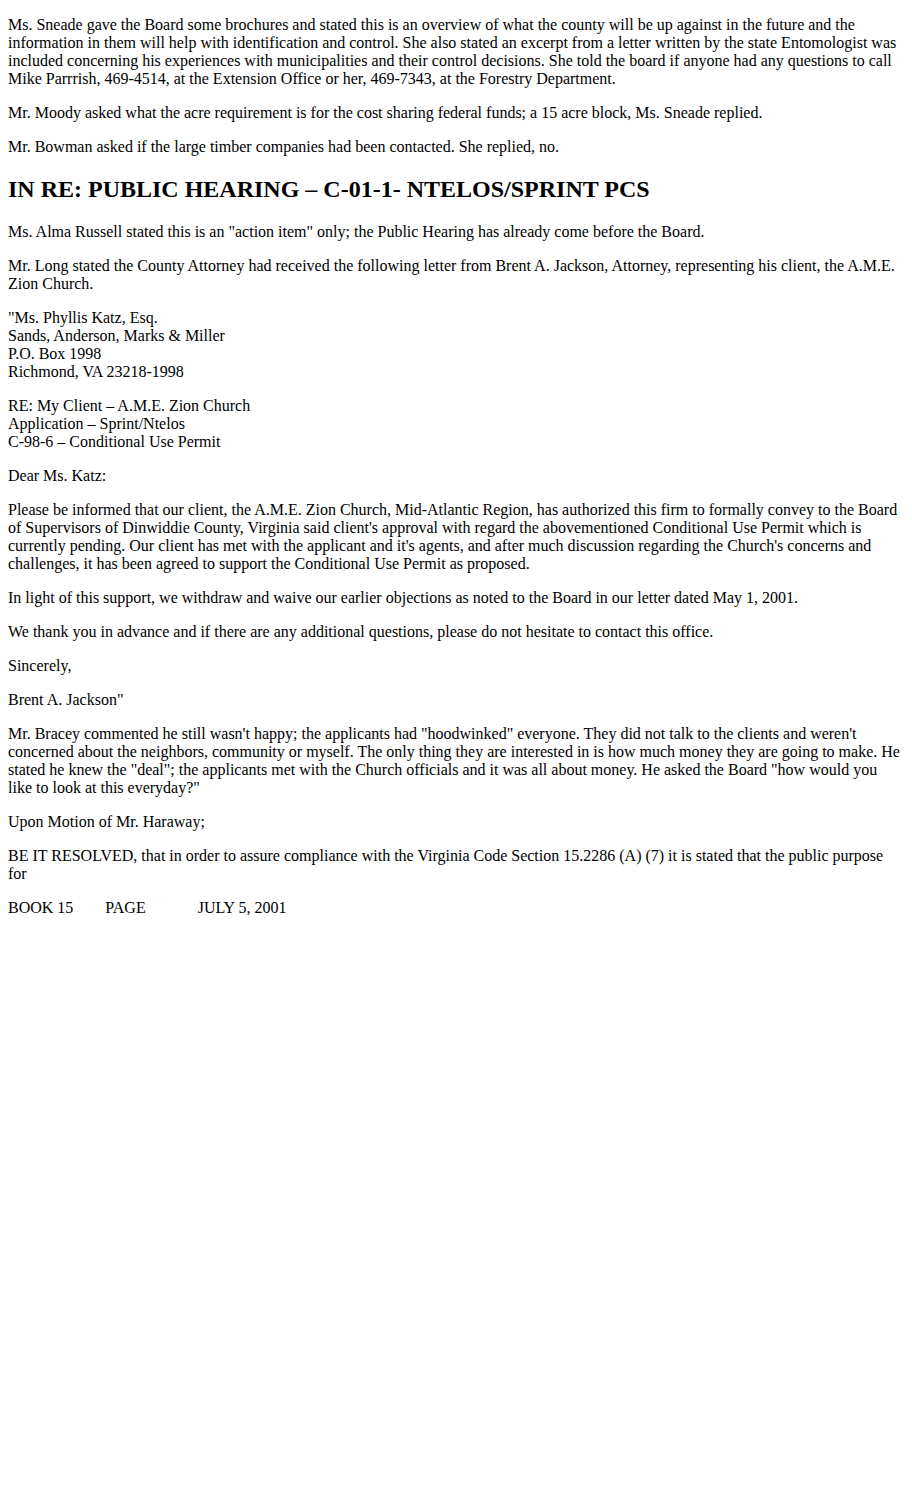Ms. Sneade gave the Board some brochures and stated this is an overview of what the county will be up against in the future and the information in them will help with identification and control. She also stated an excerpt from a letter written by the state Entomologist was included concerning his experiences with municipalities and their control decisions. She told the board if anyone had any questions to call Mike Parrrish, 469-4514, at the Extension Office or her, 469-7343, at the Forestry Department.
Mr. Moody asked what the acre requirement is for the cost sharing federal funds; a 15 acre block, Ms. Sneade replied.
Mr. Bowman asked if the large timber companies had been contacted. She replied, no.
IN RE: PUBLIC HEARING – C-01-1- NTELOS/SPRINT PCS
Ms. Alma Russell stated this is an "action item" only; the Public Hearing has already come before the Board.
Mr. Long stated the County Attorney had received the following letter from Brent A. Jackson, Attorney, representing his client, the A.M.E. Zion Church.
"Ms. Phyllis Katz, Esq.
Sands, Anderson, Marks & Miller
P.O. Box 1998
Richmond, VA 23218-1998
RE: My Client – A.M.E. Zion Church
Application – Sprint/Ntelos
C-98-6 – Conditional Use Permit
Dear Ms. Katz:
Please be informed that our client, the A.M.E. Zion Church, Mid-Atlantic Region, has authorized this firm to formally convey to the Board of Supervisors of Dinwiddie County, Virginia said client's approval with regard the abovementioned Conditional Use Permit which is currently pending. Our client has met with the applicant and it's agents, and after much discussion regarding the Church's concerns and challenges, it has been agreed to support the Conditional Use Permit as proposed.
In light of this support, we withdraw and waive our earlier objections as noted to the Board in our letter dated May 1, 2001.
We thank you in advance and if there are any additional questions, please do not hesitate to contact this office.
Sincerely,
Brent A. Jackson"
Mr. Bracey commented he still wasn't happy; the applicants had "hoodwinked" everyone. They did not talk to the clients and weren't concerned about the neighbors, community or myself. The only thing they are interested in is how much money they are going to make. He stated he knew the "deal"; the applicants met with the Church officials and it was all about money. He asked the Board "how would you like to look at this everyday?"
Upon Motion of Mr. Haraway;
BE IT RESOLVED, that in order to assure compliance with the Virginia Code Section 15.2286 (A) (7) it is stated that the public purpose for
BOOK 15 PAGE JULY 5, 2001